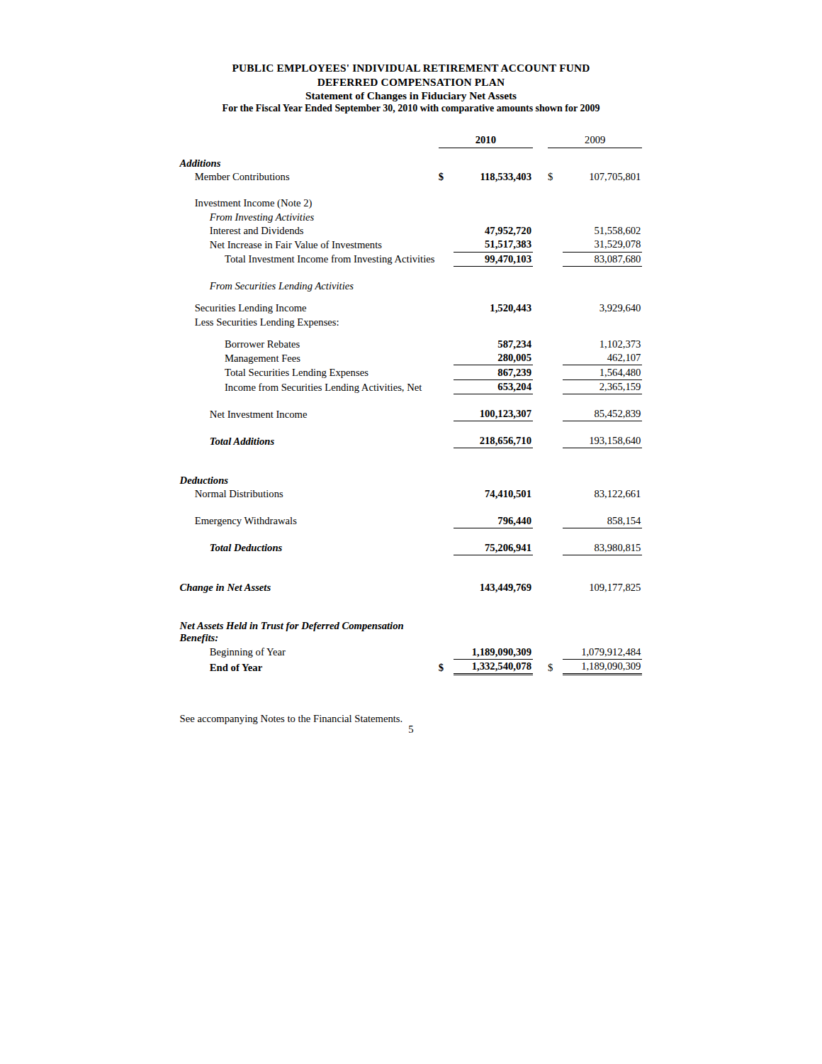PUBLIC EMPLOYEES' INDIVIDUAL RETIREMENT ACCOUNT FUND
DEFERRED COMPENSATION PLAN
Statement of Changes in Fiduciary Net Assets
For the Fiscal Year Ended September 30, 2010 with comparative amounts shown for 2009
| | 2010 | | 2009 |
| Additions | | | | | |
| Member Contributions | $ | 118,533,403 | | $ | 107,705,801 |
| Investment Income (Note 2) | | | | | |
| From Investing Activities | | | | | |
| Interest and Dividends | | 47,952,720 | | | 51,558,602 |
| Net Increase in Fair Value of Investments | | 51,517,383 | | | 31,529,078 |
| Total Investment Income from Investing Activities | | 99,470,103 | | | 83,087,680 |
| From Securities Lending Activities | | | | | |
| Securities Lending Income | | 1,520,443 | | | 3,929,640 |
| Less Securities Lending Expenses: | | | | | |
| Borrower Rebates | | 587,234 | | | 1,102,373 |
| Management Fees | | 280,005 | | | 462,107 |
| Total Securities Lending Expenses | | 867,239 | | | 1,564,480 |
| Income from Securities Lending Activities, Net | | 653,204 | | | 2,365,159 |
| Net Investment Income | | 100,123,307 | | | 85,452,839 |
| Total Additions | | 218,656,710 | | | 193,158,640 |
| Deductions | | | | | |
| Normal Distributions | | 74,410,501 | | | 83,122,661 |
| Emergency Withdrawals | | 796,440 | | | 858,154 |
| Total Deductions | | 75,206,941 | | | 83,980,815 |
| Change in Net Assets | | 143,449,769 | | | 109,177,825 |
| Net Assets Held in Trust for Deferred Compensation Benefits: | | | | | |
| Beginning of Year | | 1,189,090,309 | | | 1,079,912,484 |
| End of Year | $ | 1,332,540,078 | | $ | 1,189,090,309 |
See accompanying Notes to the Financial Statements.
5